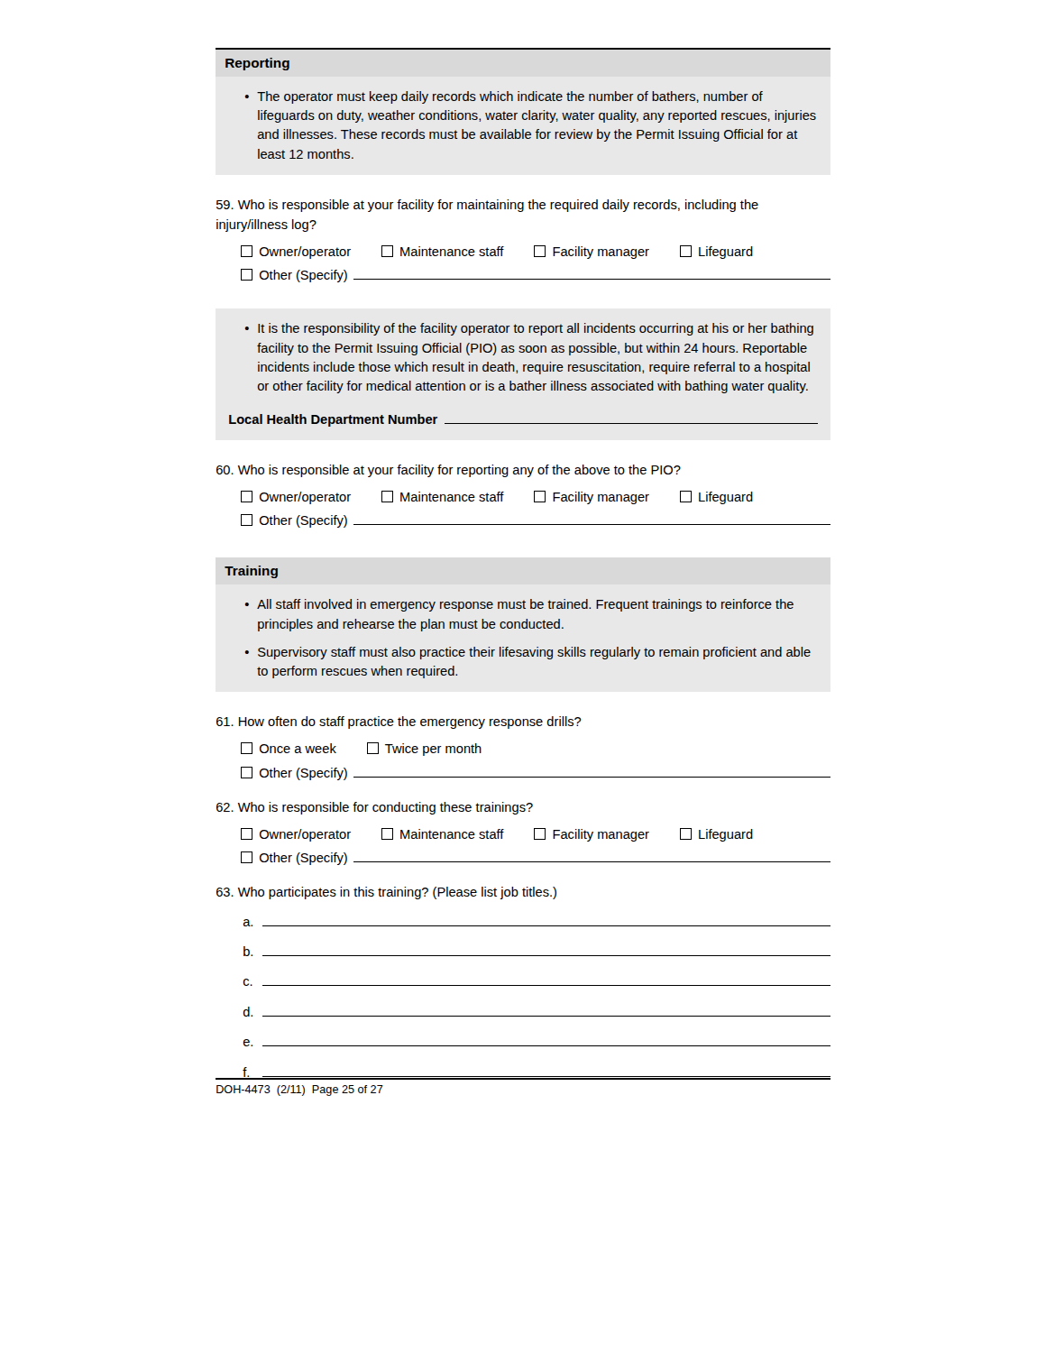Reporting
The operator must keep daily records which indicate the number of bathers, number of lifeguards on duty, weather conditions, water clarity, water quality, any reported rescues, injuries and illnesses. These records must be available for review by the Permit Issuing Official for at least 12 months.
59. Who is responsible at your facility for maintaining the required daily records, including the injury/illness log?
Owner/operator Maintenance staff Facility manager Lifeguard
Other (Specify)
It is the responsibility of the facility operator to report all incidents occurring at his or her bathing facility to the Permit Issuing Official (PIO) as soon as possible, but within 24 hours. Reportable incidents include those which result in death, require resuscitation, require referral to a hospital or other facility for medical attention or is a bather illness associated with bathing water quality.
Local Health Department Number
60. Who is responsible at your facility for reporting any of the above to the PIO?
Owner/operator Maintenance staff Facility manager Lifeguard
Other (Specify)
Training
All staff involved in emergency response must be trained. Frequent trainings to reinforce the principles and rehearse the plan must be conducted.
Supervisory staff must also practice their lifesaving skills regularly to remain proficient and able to perform rescues when required.
61. How often do staff practice the emergency response drills?
Once a week Twice per month
Other (Specify)
62. Who is responsible for conducting these trainings?
Owner/operator Maintenance staff Facility manager Lifeguard
Other (Specify)
63. Who participates in this training? (Please list job titles.)
a.
b.
c.
d.
e.
f.
DOH-4473 (2/11) Page 25 of 27